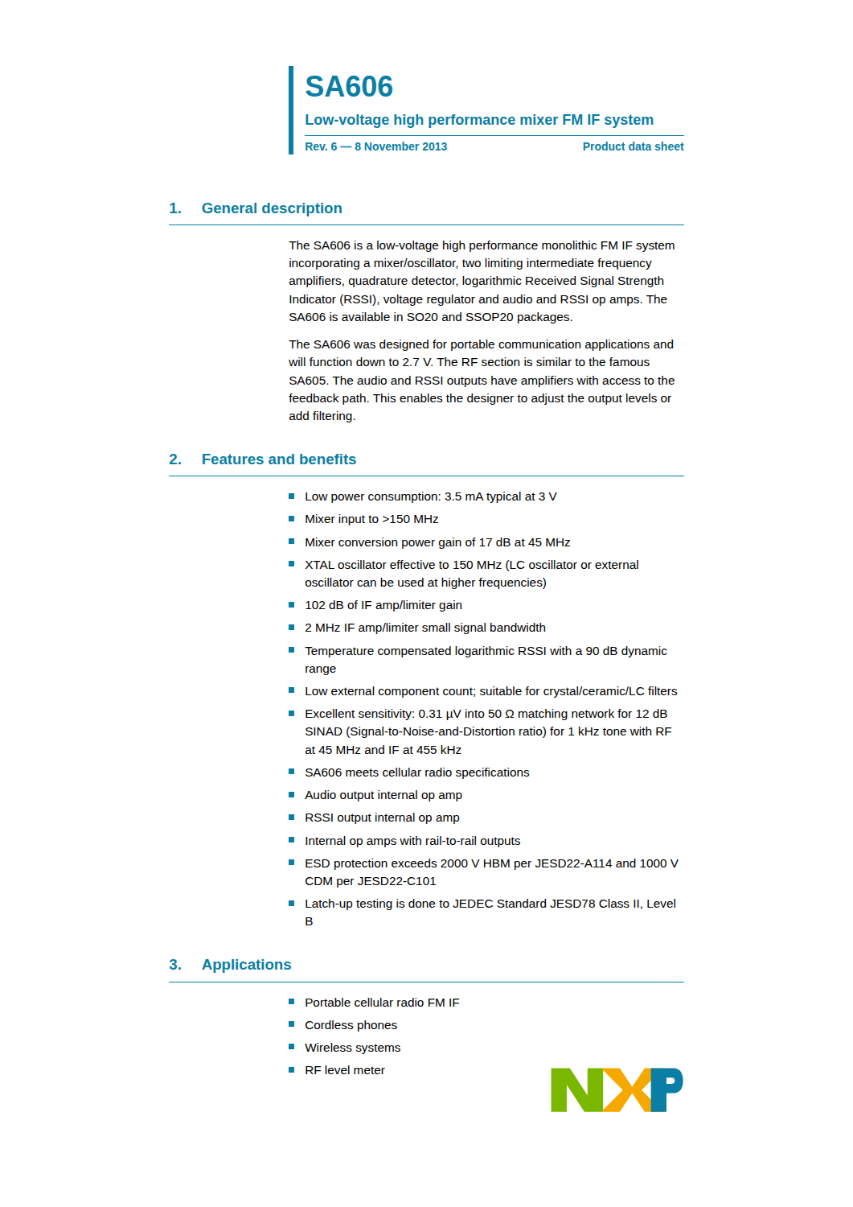SA606
Low-voltage high performance mixer FM IF system
Rev. 6 — 8 November 2013 Product data sheet
1.
General description
The SA606 is a low-voltage high performance monolithic FM IF system incorporating a mixer/oscillator, two limiting intermediate frequency amplifiers, quadrature detector, logarithmic Received Signal Strength Indicator (RSSI), voltage regulator and audio and RSSI op amps. The SA606 is available in SO20 and SSOP20 packages.
The SA606 was designed for portable communication applications and will function down to 2.7 V. The RF section is similar to the famous SA605. The audio and RSSI outputs have amplifiers with access to the feedback path. This enables the designer to adjust the output levels or add filtering.
2.
Features and benefits
Low power consumption: 3.5 mA typical at 3 V
Mixer input to >150 MHz
Mixer conversion power gain of 17 dB at 45 MHz
XTAL oscillator effective to 150 MHz (LC oscillator or external oscillator can be used at higher frequencies)
102 dB of IF amp/limiter gain
2 MHz IF amp/limiter small signal bandwidth
Temperature compensated logarithmic RSSI with a 90 dB dynamic range
Low external component count; suitable for crystal/ceramic/LC filters
Excellent sensitivity: 0.31 µV into 50 Ω matching network for 12 dB SINAD (Signal-to-Noise-and-Distortion ratio) for 1 kHz tone with RF at 45 MHz and IF at 455 kHz
SA606 meets cellular radio specifications
Audio output internal op amp
RSSI output internal op amp
Internal op amps with rail-to-rail outputs
ESD protection exceeds 2000 V HBM per JESD22-A114 and 1000 V CDM per JESD22-C101
Latch-up testing is done to JEDEC Standard JESD78 Class II, Level B
3.
Applications
Portable cellular radio FM IF
Cordless phones
Wireless systems
RF level meter
NXP